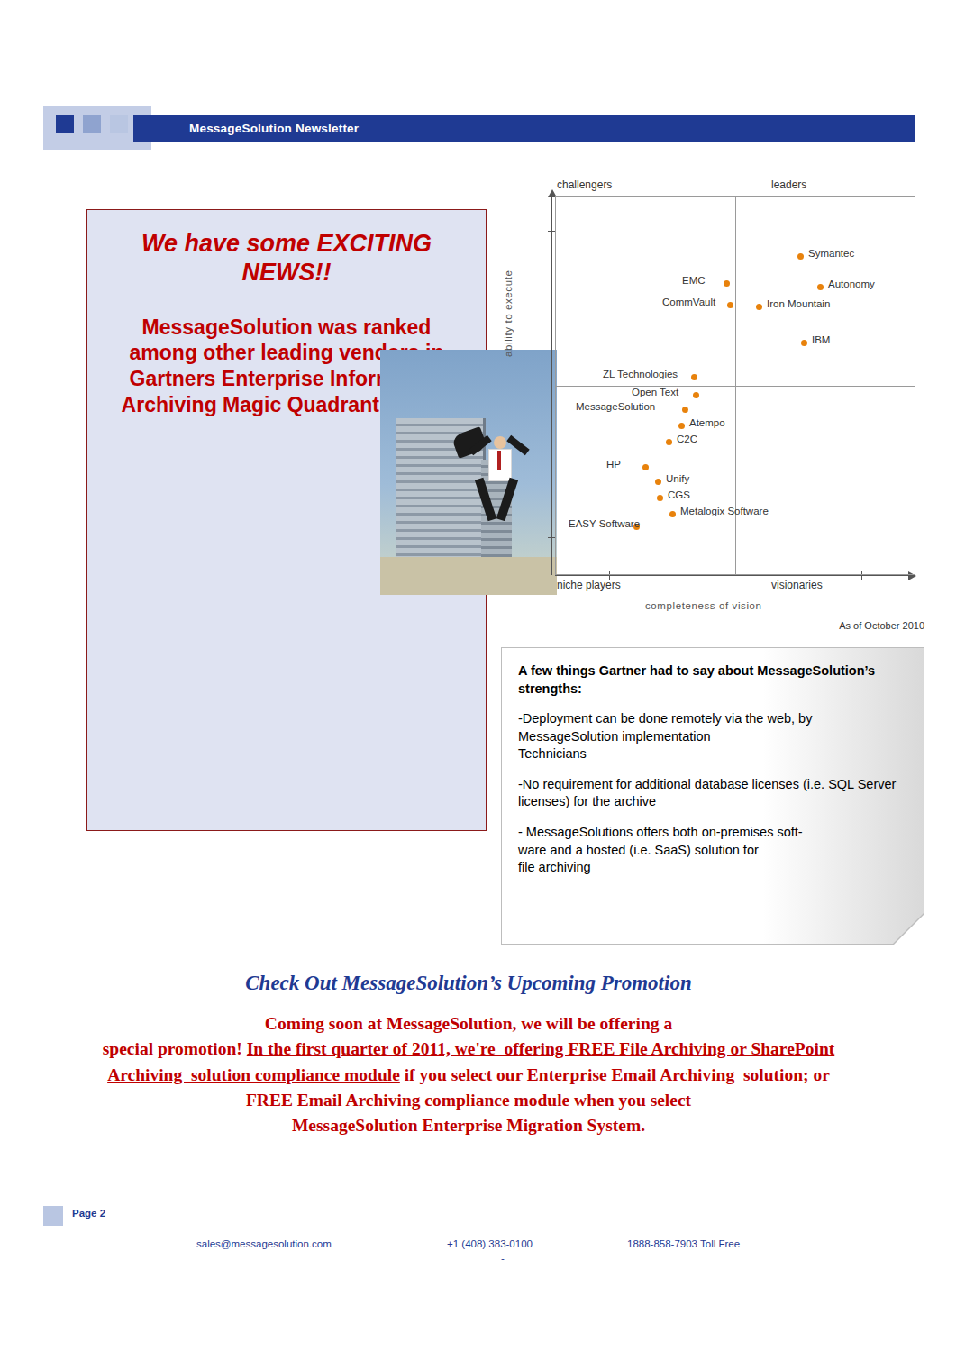MessageSolution Newsletter
We have some EXCITING NEWS!!
MessageSolution was ranked among other leading vendors in
Gartners Enterprise Information Archiving Magic Quadrant report!
ability to execute
completeness of vision
As of October 2010
challengers
leaders
niche players
visionaries
Symantec
Autonomy
Iron Mountain
IBM
EMC
CommVault
ZL Technologies
Open Text
MessageSolution
Atempo
C2C
HP
Unify
CGS
Metalogix Software
EASY Software
A few things Gartner had to say about MessageSolution’s strengths:
-Deployment can be done remotely via the web, by MessageSolution implementation
Technicians
-No requirement for additional database licenses (i.e. SQL Server licenses) for the archive
- MessageSolutions offers both on-premises soft-
ware and a hosted (i.e. SaaS) solution for
file archiving
Check Out MessageSolution’s Upcoming Promotion
Coming soon at MessageSolution, we will be offering a
special promotion! In the first quarter of 2011, we're offering FREE File Archiving or SharePoint Archiving solution compliance module if you select our Enterprise Email Archiving solution; or
FREE Email Archiving compliance module when you select
MessageSolution Enterprise Migration System.
Page 2
sales@messagesolution.com +1 (408) 383-0100 1888-858-7903 Toll Free -